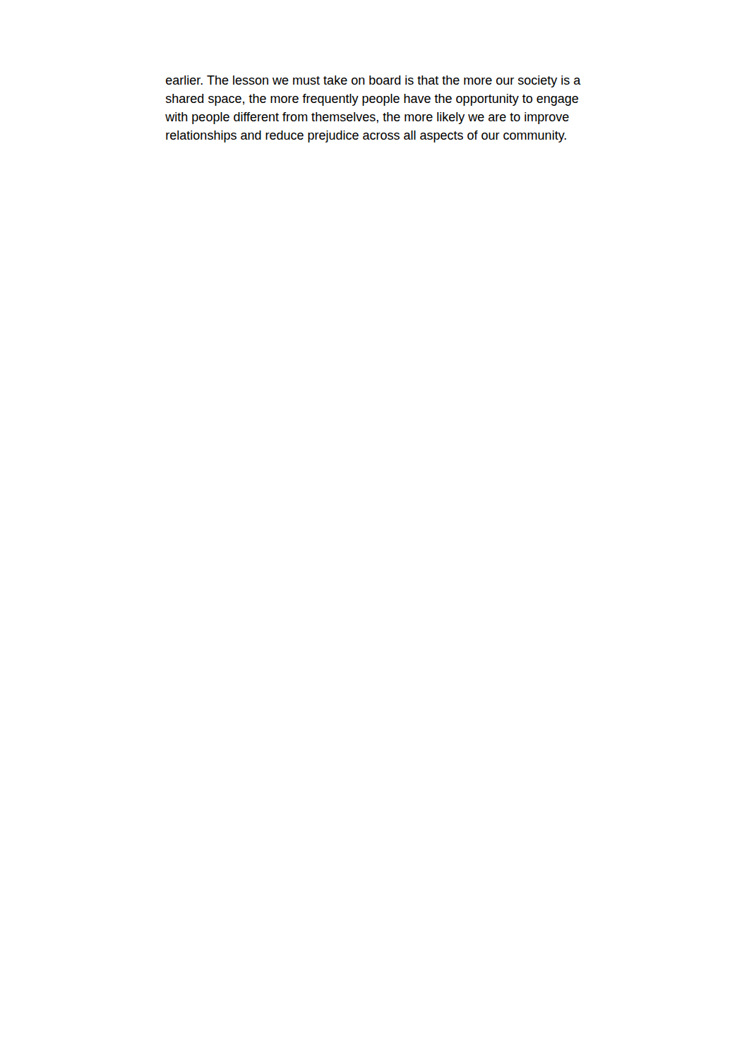earlier. The lesson we must take on board is that the more our society is a shared space, the more frequently people have the opportunity to engage with people different from themselves, the more likely we are to improve relationships and reduce prejudice across all aspects of our community.